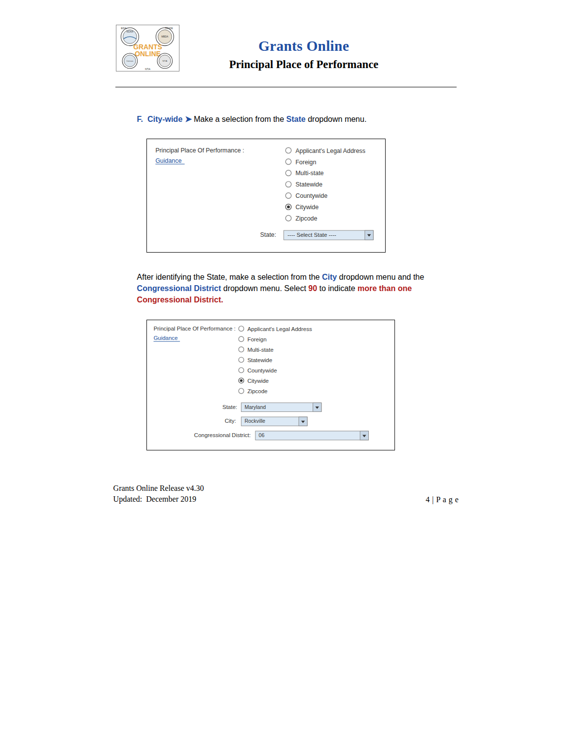Grants Online
Principal Place of Performance
F. City-wide ➤ Make a selection from the State dropdown menu.
After identifying the State, make a selection from the City dropdown menu and the Congressional District dropdown menu. Select 90 to indicate more than one Congressional District.
Grants Online Release v4.30
Updated: December 2019
4 | P a g e